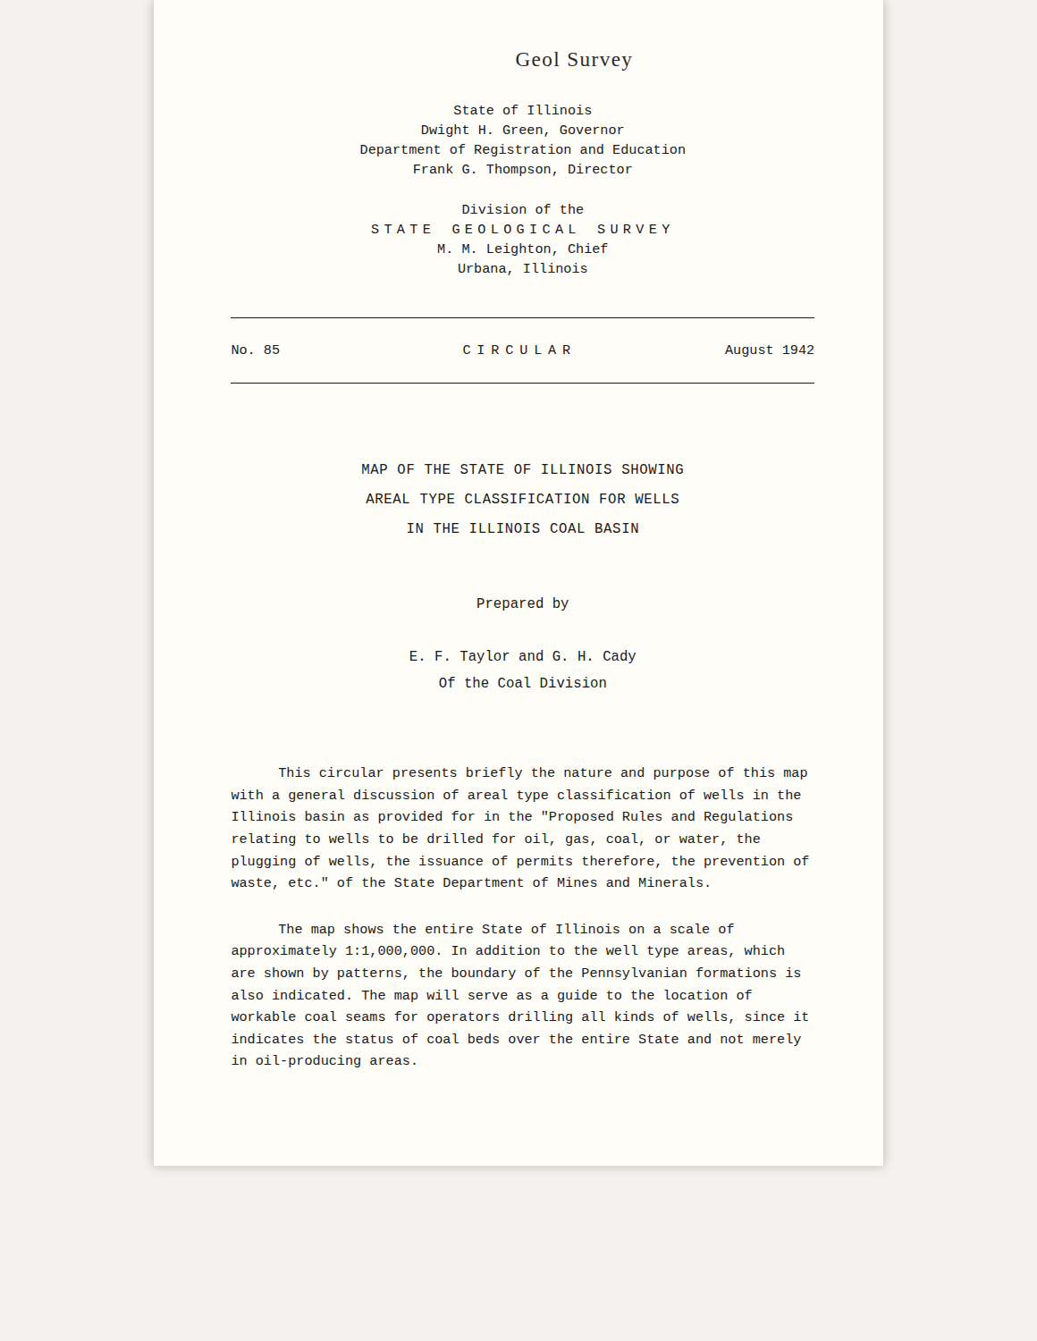Geol Survey
State of Illinois
Dwight H. Green, Governor
Department of Registration and Education
Frank G. Thompson, Director
Division of the
STATE GEOLOGICAL SURVEY
M. M. Leighton, Chief
Urbana, Illinois
No. 85 CIRCULAR August 1942
MAP OF THE STATE OF ILLINOIS SHOWING
AREAL TYPE CLASSIFICATION FOR WELLS
IN THE ILLINOIS COAL BASIN
Prepared by
E. F. Taylor and G. H. Cady
Of the Coal Division
This circular presents briefly the nature and purpose of this map with a general discussion of areal type classification of wells in the Illinois basin as provided for in the "Proposed Rules and Regulations relating to wells to be drilled for oil, gas, coal, or water, the plugging of wells, the issuance of permits therefore, the prevention of waste, etc." of the State Department of Mines and Minerals.
The map shows the entire State of Illinois on a scale of approximately 1:1,000,000. In addition to the well type areas, which are shown by patterns, the boundary of the Pennsylvanian formations is also indicated. The map will serve as a guide to the location of workable coal seams for operators drilling all kinds of wells, since it indicates the status of coal beds over the entire State and not merely in oil-producing areas.